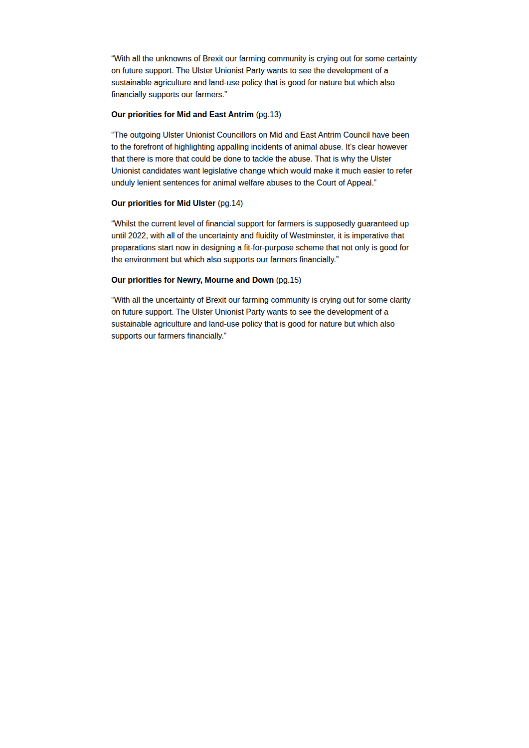“With all the unknowns of Brexit our farming community is crying out for some certainty on future support. The Ulster Unionist Party wants to see the development of a sustainable agriculture and land-use policy that is good for nature but which also financially supports our farmers.”
Our priorities for Mid and East Antrim (pg.13)
“The outgoing Ulster Unionist Councillors on Mid and East Antrim Council have been to the forefront of highlighting appalling incidents of animal abuse. It’s clear however that there is more that could be done to tackle the abuse. That is why the Ulster Unionist candidates want legislative change which would make it much easier to refer unduly lenient sentences for animal welfare abuses to the Court of Appeal.”
Our priorities for Mid Ulster (pg.14)
“Whilst the current level of financial support for farmers is supposedly guaranteed up until 2022, with all of the uncertainty and fluidity of Westminster, it is imperative that preparations start now in designing a fit-for-purpose scheme that not only is good for the environment but which also supports our farmers financially.”
Our priorities for Newry, Mourne and Down (pg.15)
“With all the uncertainty of Brexit our farming community is crying out for some clarity on future support. The Ulster Unionist Party wants to see the development of a sustainable agriculture and land-use policy that is good for nature but which also supports our farmers financially.”